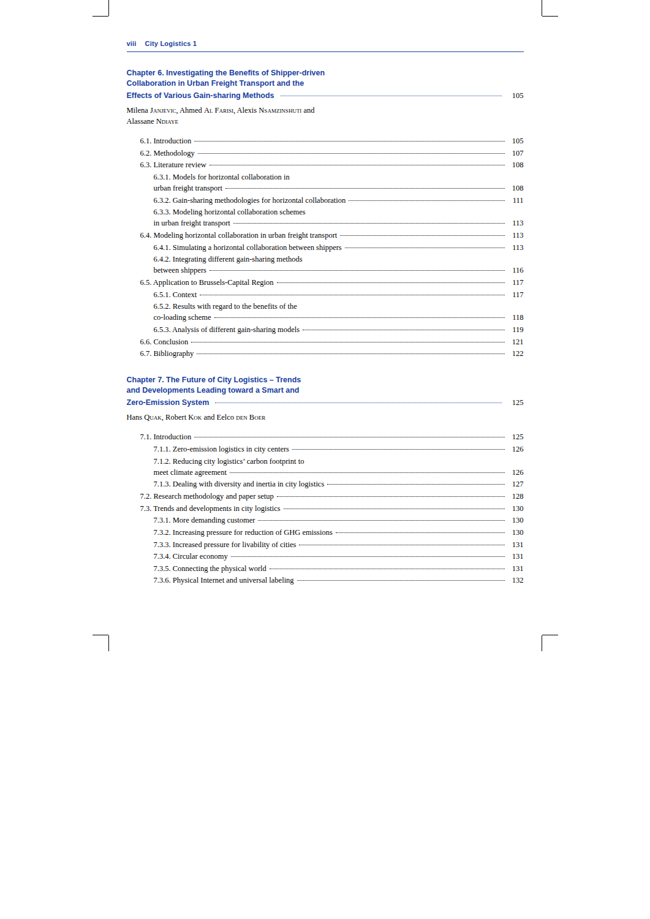viii City Logistics 1
Chapter 6. Investigating the Benefits of Shipper-driven
Collaboration in Urban Freight Transport and the
Effects of Various Gain-sharing Methods
105
Milena Janjevic, Ahmed Al Farisi, Alexis Nsamzinshuti and
Alassane Ndiaye
6.1. Introduction 105
6.2. Methodology 107
6.3. Literature review 108
6.3.1. Models for horizontal collaboration in urban freight transport 108
6.3.2. Gain-sharing methodologies for horizontal collaboration 111
6.3.3. Modeling horizontal collaboration schemes in urban freight transport 113
6.4. Modeling horizontal collaboration in urban freight transport 113
6.4.1. Simulating a horizontal collaboration between shippers 113
6.4.2. Integrating different gain-sharing methods between shippers 116
6.5. Application to Brussels-Capital Region 117
6.5.1. Context 117
6.5.2. Results with regard to the benefits of the co-loading scheme 118
6.5.3. Analysis of different gain-sharing models 119
6.6. Conclusion 121
6.7. Bibliography 122
Chapter 7. The Future of City Logistics – Trends
and Developments Leading toward a Smart and
Zero-Emission System
125
Hans Quak, Robert Kok and Eelco den Boer
7.1. Introduction 125
7.1.1. Zero-emission logistics in city centers 126
7.1.2. Reducing city logistics’ carbon footprint to meet climate agreement 126
7.1.3. Dealing with diversity and inertia in city logistics 127
7.2. Research methodology and paper setup 128
7.3. Trends and developments in city logistics 130
7.3.1. More demanding customer 130
7.3.2. Increasing pressure for reduction of GHG emissions 130
7.3.3. Increased pressure for livability of cities 131
7.3.4. Circular economy 131
7.3.5. Connecting the physical world 131
7.3.6. Physical Internet and universal labeling 132